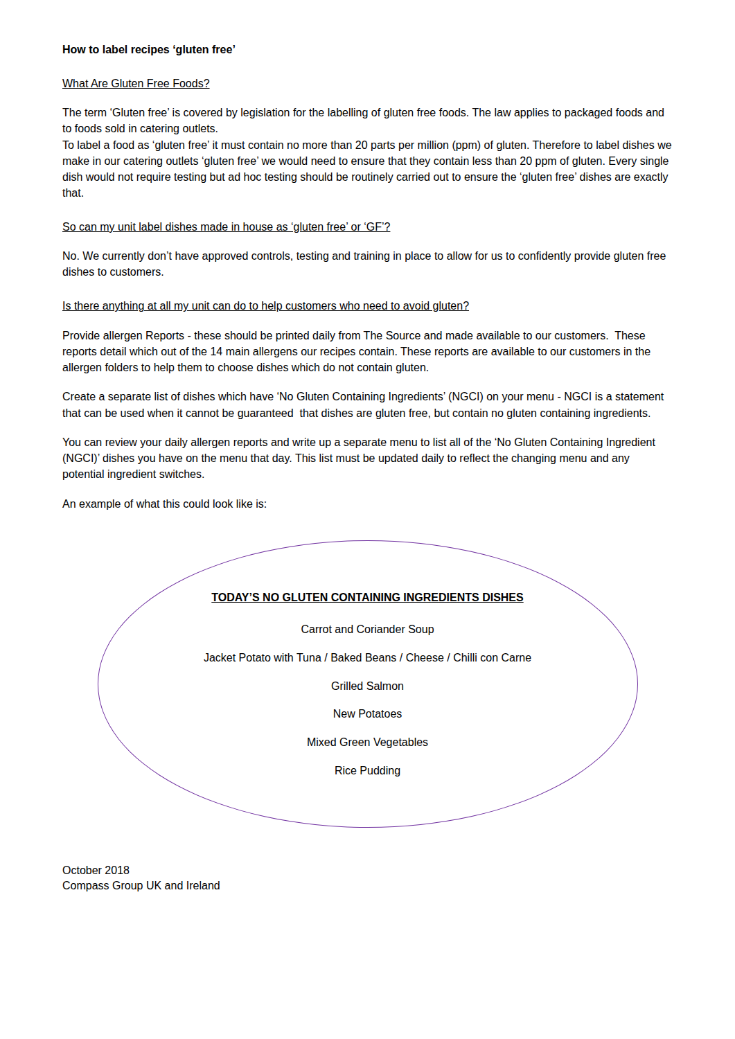How to label recipes ‘gluten free’
What Are Gluten Free Foods?
The term ‘Gluten free’ is covered by legislation for the labelling of gluten free foods. The law applies to packaged foods and to foods sold in catering outlets.
To label a food as ‘gluten free’ it must contain no more than 20 parts per million (ppm) of gluten. Therefore to label dishes we make in our catering outlets ‘gluten free’ we would need to ensure that they contain less than 20 ppm of gluten. Every single dish would not require testing but ad hoc testing should be routinely carried out to ensure the ‘gluten free’ dishes are exactly that.
So can my unit label dishes made in house as ‘gluten free’ or ‘GF’?
No. We currently don’t have approved controls, testing and training in place to allow for us to confidently provide gluten free dishes to customers.
Is there anything at all my unit can do to help customers who need to avoid gluten?
Provide allergen Reports - these should be printed daily from The Source and made available to our customers. These reports detail which out of the 14 main allergens our recipes contain. These reports are available to our customers in the allergen folders to help them to choose dishes which do not contain gluten.
Create a separate list of dishes which have ‘No Gluten Containing Ingredients’ (NGCI) on your menu - NGCI is a statement that can be used when it cannot be guaranteed that dishes are gluten free, but contain no gluten containing ingredients.
You can review your daily allergen reports and write up a separate menu to list all of the ‘No Gluten Containing Ingredient (NGCI)’ dishes you have on the menu that day. This list must be updated daily to reflect the changing menu and any potential ingredient switches.
An example of what this could look like is:
TODAY’S NO GLUTEN CONTAINING INGREDIENTS DISHES
Carrot and Coriander Soup
Jacket Potato with Tuna / Baked Beans / Cheese / Chilli con Carne
Grilled Salmon
New Potatoes
Mixed Green Vegetables
Rice Pudding
October 2018
Compass Group UK and Ireland